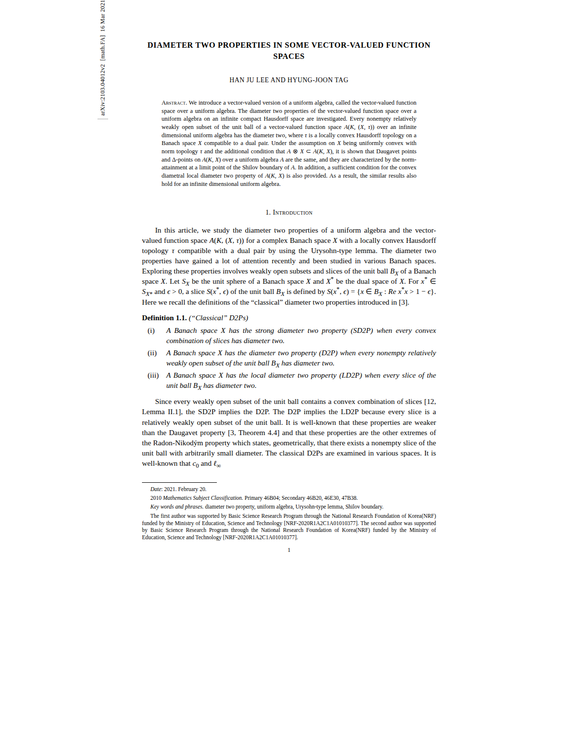arXiv:2103.04012v2 [math.FA] 16 Mar 2021
Diameter two properties in some vector-valued function spaces
Han Ju Lee and Hyung-Joon Tag
Abstract. We introduce a vector-valued version of a uniform algebra, called the vector-valued function space over a uniform algebra. The diameter two properties of the vector-valued function space over a uniform algebra on an infinite compact Hausdorff space are investigated. Every nonempty relatively weakly open subset of the unit ball of a vector-valued function space A(K, (X, τ)) over an infinite dimensional uniform algebra has the diameter two, where τ is a locally convex Hausdorff topology on a Banach space X compatible to a dual pair. Under the assumption on X being uniformly convex with norm topology τ and the additional condition that A ⊗ X ⊂ A(K, X), it is shown that Daugavet points and Δ-points on A(K, X) over a uniform algebra A are the same, and they are characterized by the norm-attainment at a limit point of the Shilov boundary of A. In addition, a sufficient condition for the convex diametral local diameter two property of A(K, X) is also provided. As a result, the similar results also hold for an infinite dimensional uniform algebra.
1. Introduction
In this article, we study the diameter two properties of a uniform algebra and the vector-valued function space A(K, (X, τ)) for a complex Banach space X with a locally convex Hausdorff topology τ compatible with a dual pair by using the Urysohn-type lemma. The diameter two properties have gained a lot of attention recently and been studied in various Banach spaces. Exploring these properties involves weakly open subsets and slices of the unit ball BX of a Banach space X. Let SX be the unit sphere of a Banach space X and X* be the dual space of X. For x* ∈ SX* and ϵ > 0, a slice S(x*, ϵ) of the unit ball BX is defined by S(x*, ϵ) = {x ∈ BX : Re x*x > 1 − ϵ}. Here we recall the definitions of the “classical” diameter two properties introduced in [3].
Definition 1.1. (“Classical” D2Ps)
(i) A Banach space X has the strong diameter two property (SD2P) when every convex combination of slices has diameter two.
(ii) A Banach space X has the diameter two property (D2P) when every nonempty relatively weakly open subset of the unit ball BX has diameter two.
(iii) A Banach space X has the local diameter two property (LD2P) when every slice of the unit ball BX has diameter two.
Since every weakly open subset of the unit ball contains a convex combination of slices [12, Lemma II.1], the SD2P implies the D2P. The D2P implies the LD2P because every slice is a relatively weakly open subset of the unit ball. It is well-known that these properties are weaker than the Daugavet property [3, Theorem 4.4] and that these properties are the other extremes of the Radon-Nikodým property which states, geometrically, that there exists a nonempty slice of the unit ball with arbitrarily small diameter. The classical D2Ps are examined in various spaces. It is well-known that c0 and ℓ∞
Date: 2021. February 20.
2010 Mathematics Subject Classification. Primary 46B04; Secondary 46B20, 46E30, 47B38.
Key words and phrases. diameter two property, uniform algebra, Urysohn-type lemma, Shilov boundary.
The first author was supported by Basic Science Research Program through the National Research Foundation of Korea(NRF) funded by the Ministry of Education, Science and Technology [NRF-2020R1A2C1A01010377]. The second author was supported by Basic Science Research Program through the National Research Foundation of Korea(NRF) funded by the Ministry of Education, Science and Technology [NRF-2020R1A2C1A01010377].
1